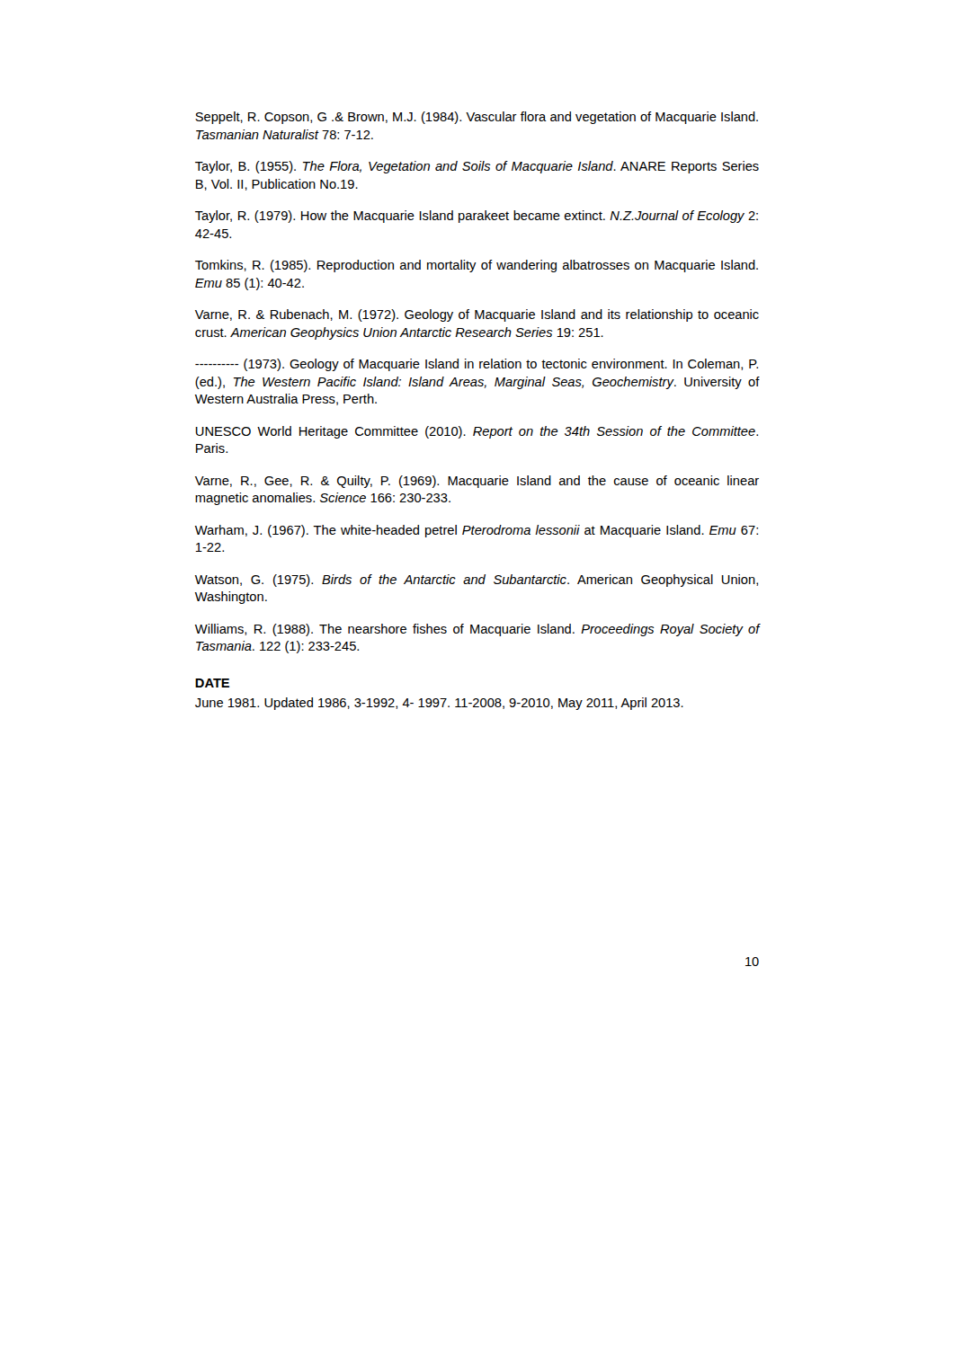Seppelt, R. Copson, G .& Brown, M.J. (1984). Vascular flora and vegetation of Macquarie Island. Tasmanian Naturalist 78: 7-12.
Taylor, B. (1955). The Flora, Vegetation and Soils of Macquarie Island. ANARE Reports Series B, Vol. II, Publication No.19.
Taylor, R. (1979). How the Macquarie Island parakeet became extinct. N.Z.Journal of Ecology 2: 42-45.
Tomkins, R. (1985). Reproduction and mortality of wandering albatrosses on Macquarie Island. Emu 85 (1): 40-42.
Varne, R. & Rubenach, M. (1972). Geology of Macquarie Island and its relationship to oceanic crust. American Geophysics Union Antarctic Research Series 19: 251.
---------- (1973). Geology of Macquarie Island in relation to tectonic environment. In Coleman, P. (ed.), The Western Pacific Island: Island Areas, Marginal Seas, Geochemistry. University of Western Australia Press, Perth.
UNESCO World Heritage Committee (2010). Report on the 34th Session of the Committee. Paris.
Varne, R., Gee, R. & Quilty, P. (1969). Macquarie Island and the cause of oceanic linear magnetic anomalies. Science 166: 230-233.
Warham, J. (1967). The white-headed petrel Pterodroma lessonii at Macquarie Island. Emu 67: 1-22.
Watson, G. (1975). Birds of the Antarctic and Subantarctic. American Geophysical Union, Washington.
Williams, R. (1988). The nearshore fishes of Macquarie Island. Proceedings Royal Society of Tasmania. 122 (1): 233-245.
DATE
June 1981. Updated 1986, 3-1992, 4- 1997. 11-2008, 9-2010, May 2011, April 2013.
10